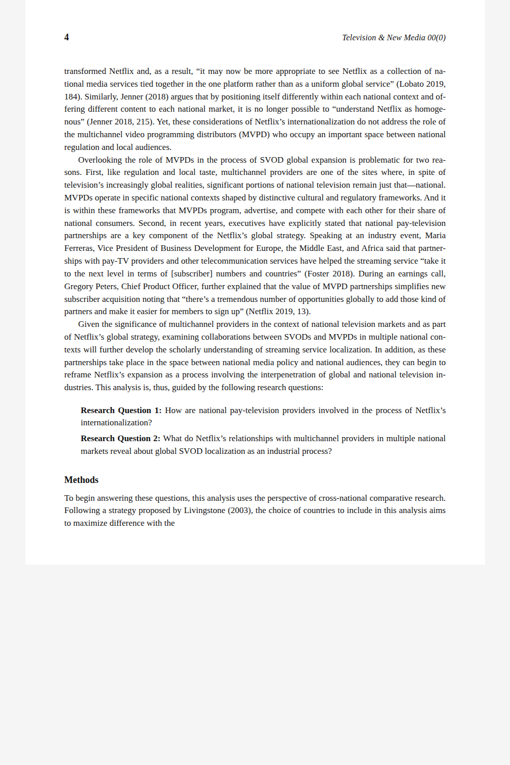4 Television & New Media 00(0)
transformed Netflix and, as a result, “it may now be more appropriate to see Netflix as a collection of national media services tied together in the one platform rather than as a uniform global service” (Lobato 2019, 184). Similarly, Jenner (2018) argues that by positioning itself differently within each national context and offering different content to each national market, it is no longer possible to “understand Netflix as homogenous” (Jenner 2018, 215). Yet, these considerations of Netflix’s internationalization do not address the role of the multichannel video programming distributors (MVPD) who occupy an important space between national regulation and local audiences.
Overlooking the role of MVPDs in the process of SVOD global expansion is problematic for two reasons. First, like regulation and local taste, multichannel providers are one of the sites where, in spite of television’s increasingly global realities, significant portions of national television remain just that—national. MVPDs operate in specific national contexts shaped by distinctive cultural and regulatory frameworks. And it is within these frameworks that MVPDs program, advertise, and compete with each other for their share of national consumers. Second, in recent years, executives have explicitly stated that national pay-television partnerships are a key component of the Netflix’s global strategy. Speaking at an industry event, Maria Ferreras, Vice President of Business Development for Europe, the Middle East, and Africa said that partnerships with pay-TV providers and other telecommunication services have helped the streaming service “take it to the next level in terms of [subscriber] numbers and countries” (Foster 2018). During an earnings call, Gregory Peters, Chief Product Officer, further explained that the value of MVPD partnerships simplifies new subscriber acquisition noting that “there’s a tremendous number of opportunities globally to add those kind of partners and make it easier for members to sign up” (Netflix 2019, 13).
Given the significance of multichannel providers in the context of national television markets and as part of Netflix’s global strategy, examining collaborations between SVODs and MVPDs in multiple national contexts will further develop the scholarly understanding of streaming service localization. In addition, as these partnerships take place in the space between national media policy and national audiences, they can begin to reframe Netflix’s expansion as a process involving the interpenetration of global and national television industries. This analysis is, thus, guided by the following research questions:
Research Question 1:
How are national pay-television providers involved in the process of Netflix’s internationalization?
Research Question 2:
What do Netflix’s relationships with multichannel providers in multiple national markets reveal about global SVOD localization as an industrial process?
Methods
To begin answering these questions, this analysis uses the perspective of cross-national comparative research. Following a strategy proposed by Livingstone (2003), the choice of countries to include in this analysis aims to maximize difference with the